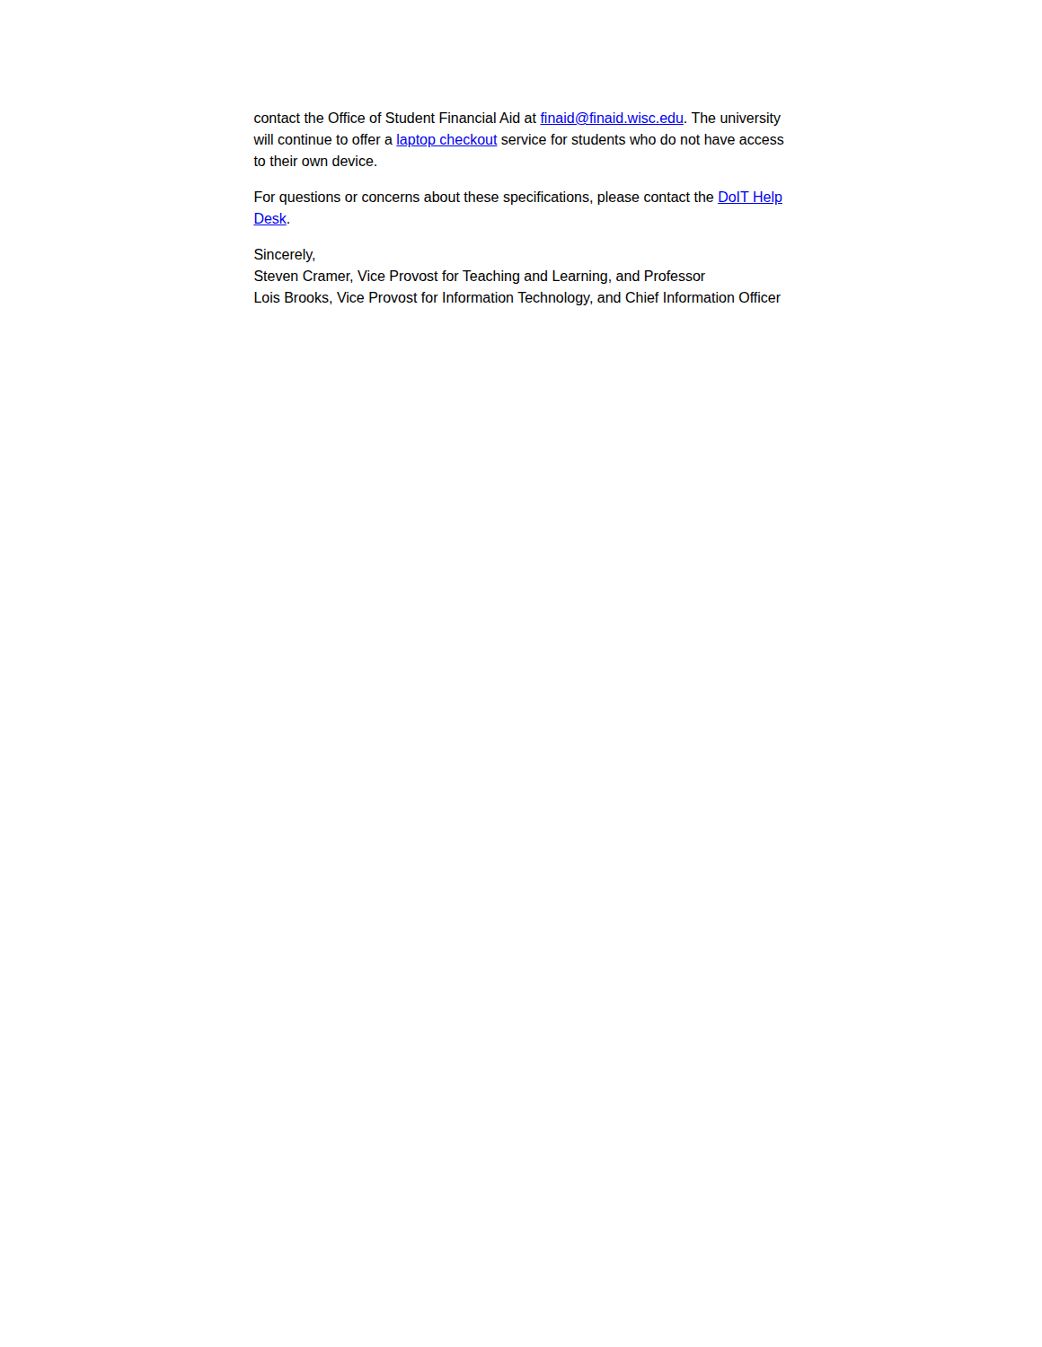contact the Office of Student Financial Aid at finaid@finaid.wisc.edu. The university will continue to offer a laptop checkout service for students who do not have access to their own device.
For questions or concerns about these specifications, please contact the DoIT Help Desk.
Sincerely,
Steven Cramer, Vice Provost for Teaching and Learning, and Professor
Lois Brooks, Vice Provost for Information Technology, and Chief Information Officer